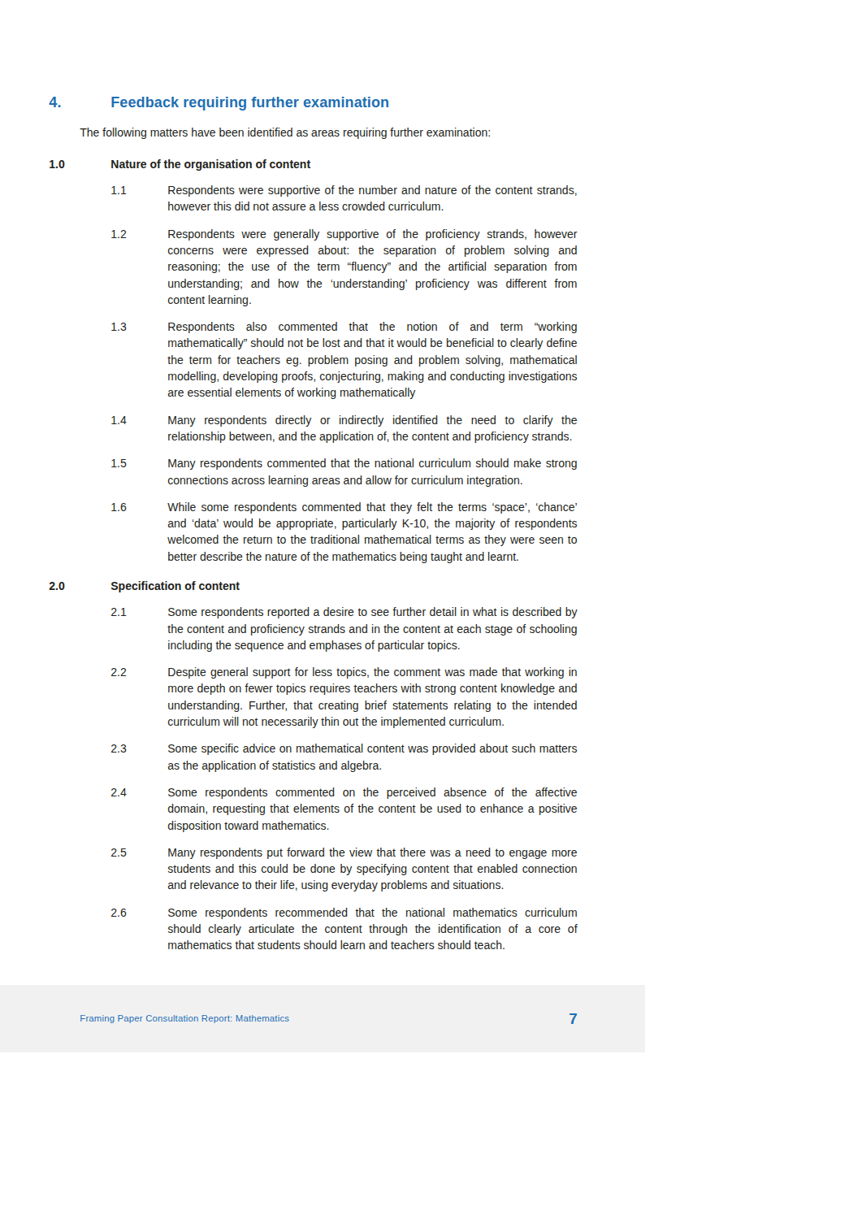4. Feedback requiring further examination
The following matters have been identified as areas requiring further examination:
1.0 Nature of the organisation of content
1.1
Respondents were supportive of the number and nature of the content strands, however this did not assure a less crowded curriculum.
1.2
Respondents were generally supportive of the proficiency strands, however concerns were expressed about: the separation of problem solving and reasoning; the use of the term “fluency” and the artificial separation from understanding; and how the ‘understanding’ proficiency was different from content learning.
1.3
Respondents also commented that the notion of and term “working mathematically” should not be lost and that it would be beneficial to clearly define the term for teachers eg. problem posing and problem solving, mathematical modelling, developing proofs, conjecturing, making and conducting investigations are essential elements of working mathematically
1.4
Many respondents directly or indirectly identified the need to clarify the relationship between, and the application of, the content and proficiency strands.
1.5
Many respondents commented that the national curriculum should make strong connections across learning areas and allow for curriculum integration.
1.6
While some respondents commented that they felt the terms ‘space’, ‘chance’ and ‘data’ would be appropriate, particularly K-10, the majority of respondents welcomed the return to the traditional mathematical terms as they were seen to better describe the nature of the mathematics being taught and learnt.
2.0 Specification of content
2.1
Some respondents reported a desire to see further detail in what is described by the content and proficiency strands and in the content at each stage of schooling including the sequence and emphases of particular topics.
2.2
Despite general support for less topics, the comment was made that working in more depth on fewer topics requires teachers with strong content knowledge and understanding. Further, that creating brief statements relating to the intended curriculum will not necessarily thin out the implemented curriculum.
2.3
Some specific advice on mathematical content was provided about such matters as the application of statistics and algebra.
2.4
Some respondents commented on the perceived absence of the affective domain, requesting that elements of the content be used to enhance a positive disposition toward mathematics.
2.5
Many respondents put forward the view that there was a need to engage more students and this could be done by specifying content that enabled connection and relevance to their life, using everyday problems and situations.
2.6
Some respondents recommended that the national mathematics curriculum should clearly articulate the content through the identification of a core of mathematics that students should learn and teachers should teach.
Framing Paper Consultation Report: Mathematics
7